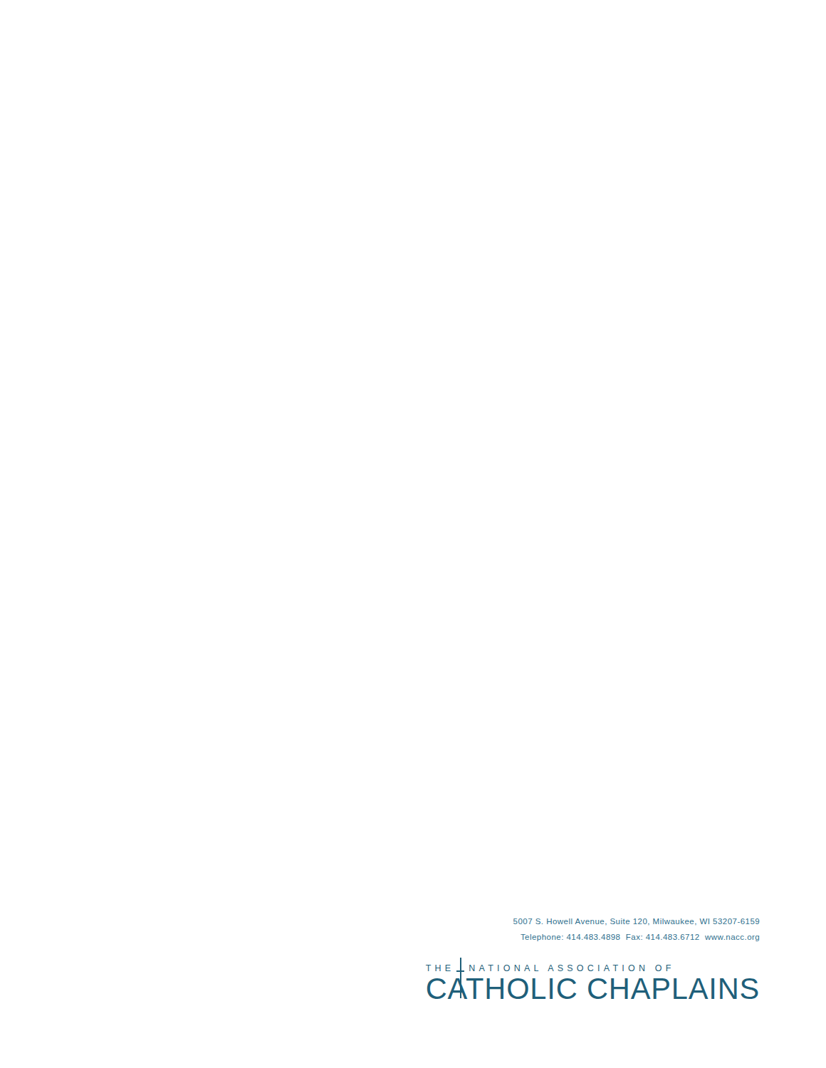5007 S. Howell Avenue, Suite 120, Milwaukee, WI 53207-6159
Telephone: 414.483.4898 Fax: 414.483.6712 www.nacc.org
THENATIONAL ASSOCIATION OF
CATHOLIC CHAPLAINS